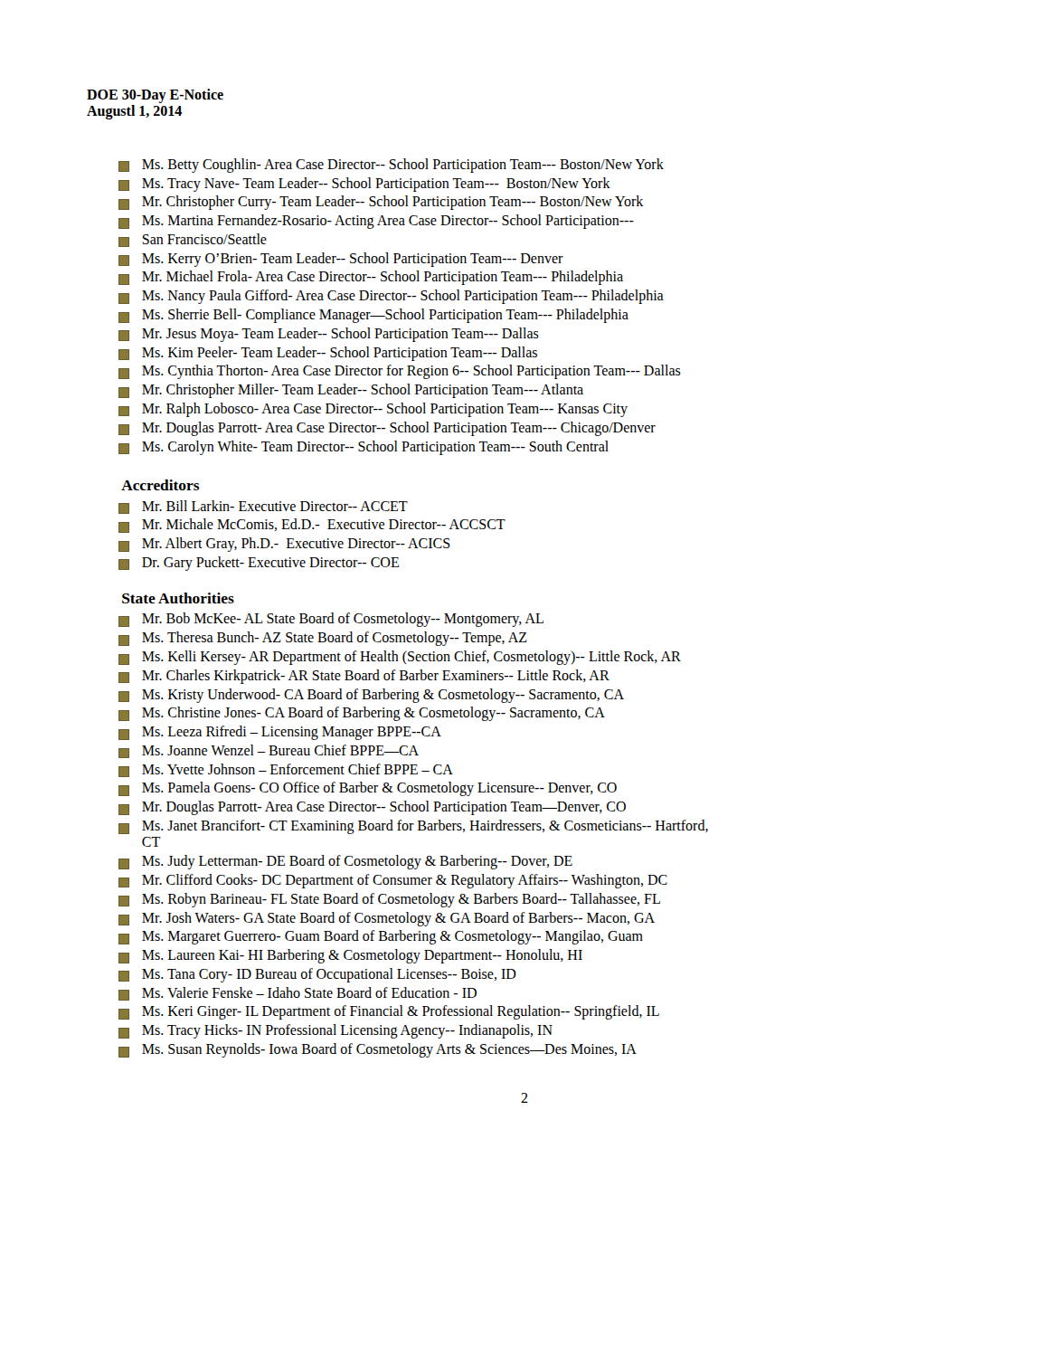DOE 30-Day E-Notice
Augustl 1, 2014
Ms. Betty Coughlin- Area Case Director-- School Participation Team--- Boston/New York
Ms. Tracy Nave- Team Leader-- School Participation Team--- Boston/New York
Mr. Christopher Curry- Team Leader-- School Participation Team--- Boston/New York
Ms. Martina Fernandez-Rosario- Acting Area Case Director-- School Participation---
San Francisco/Seattle
Ms. Kerry O’Brien- Team Leader-- School Participation Team--- Denver
Mr. Michael Frola- Area Case Director-- School Participation Team--- Philadelphia
Ms. Nancy Paula Gifford- Area Case Director-- School Participation Team--- Philadelphia
Ms. Sherrie Bell- Compliance Manager—School Participation Team--- Philadelphia
Mr. Jesus Moya- Team Leader-- School Participation Team--- Dallas
Ms. Kim Peeler- Team Leader-- School Participation Team--- Dallas
Ms. Cynthia Thorton- Area Case Director for Region 6-- School Participation Team--- Dallas
Mr. Christopher Miller- Team Leader-- School Participation Team--- Atlanta
Mr. Ralph Lobosco- Area Case Director-- School Participation Team--- Kansas City
Mr. Douglas Parrott- Area Case Director-- School Participation Team--- Chicago/Denver
Ms. Carolyn White- Team Director-- School Participation Team--- South Central
Accreditors
Mr. Bill Larkin- Executive Director-- ACCET
Mr. Michale McComis, Ed.D.- Executive Director-- ACCSCT
Mr. Albert Gray, Ph.D.- Executive Director-- ACICS
Dr. Gary Puckett- Executive Director-- COE
State Authorities
Mr. Bob McKee- AL State Board of Cosmetology-- Montgomery, AL
Ms. Theresa Bunch- AZ State Board of Cosmetology-- Tempe, AZ
Ms. Kelli Kersey- AR Department of Health (Section Chief, Cosmetology)-- Little Rock, AR
Mr. Charles Kirkpatrick- AR State Board of Barber Examiners-- Little Rock, AR
Ms. Kristy Underwood- CA Board of Barbering & Cosmetology-- Sacramento, CA
Ms. Christine Jones- CA Board of Barbering & Cosmetology-- Sacramento, CA
Ms. Leeza Rifredi – Licensing Manager BPPE--CA
Ms. Joanne Wenzel – Bureau Chief BPPE—CA
Ms. Yvette Johnson – Enforcement Chief BPPE – CA
Ms. Pamela Goens- CO Office of Barber & Cosmetology Licensure-- Denver, CO
Mr. Douglas Parrott- Area Case Director-- School Participation Team—Denver, CO
Ms. Janet Brancifort- CT Examining Board for Barbers, Hairdressers, & Cosmeticians-- Hartford, CT
Ms. Judy Letterman- DE Board of Cosmetology & Barbering-- Dover, DE
Mr. Clifford Cooks- DC Department of Consumer & Regulatory Affairs-- Washington, DC
Ms. Robyn Barineau- FL State Board of Cosmetology & Barbers Board-- Tallahassee, FL
Mr. Josh Waters- GA State Board of Cosmetology & GA Board of Barbers-- Macon, GA
Ms. Margaret Guerrero- Guam Board of Barbering & Cosmetology-- Mangilao, Guam
Ms. Laureen Kai- HI Barbering & Cosmetology Department-- Honolulu, HI
Ms. Tana Cory- ID Bureau of Occupational Licenses-- Boise, ID
Ms. Valerie Fenske – Idaho State Board of Education - ID
Ms. Keri Ginger- IL Department of Financial & Professional Regulation-- Springfield, IL
Ms. Tracy Hicks- IN Professional Licensing Agency-- Indianapolis, IN
Ms. Susan Reynolds- Iowa Board of Cosmetology Arts & Sciences—Des Moines, IA
2